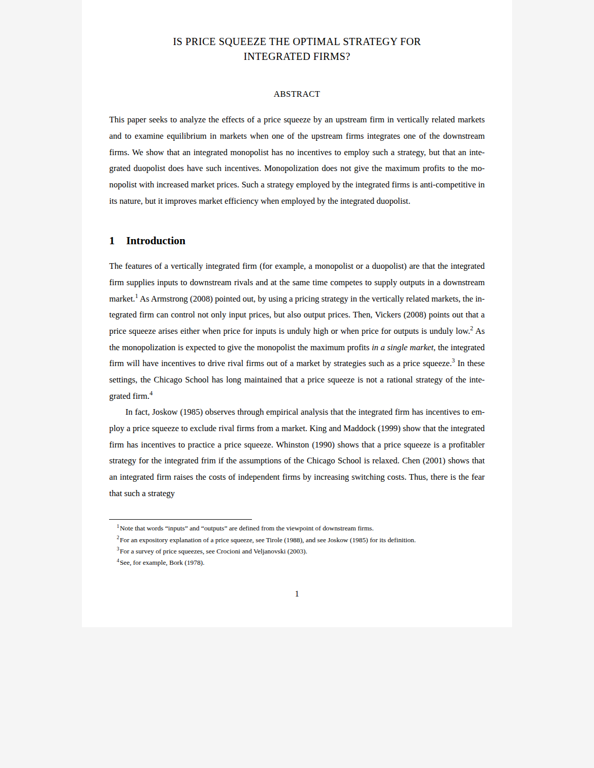Is Price Squeeze the Optimal Strategy for
Integrated Firms?
Abstract
This paper seeks to analyze the effects of a price squeeze by an upstream firm in vertically related markets and to examine equilibrium in markets when one of the upstream firms integrates one of the downstream firms. We show that an integrated monopolist has no incentives to employ such a strategy, but that an integrated duopolist does have such incentives. Monopolization does not give the maximum profits to the monopolist with increased market prices. Such a strategy employed by the integrated firms is anti-competitive in its nature, but it improves market efficiency when employed by the integrated duopolist.
1 Introduction
The features of a vertically integrated firm (for example, a monopolist or a duopolist) are that the integrated firm supplies inputs to downstream rivals and at the same time competes to supply outputs in a downstream market.1 As Armstrong (2008) pointed out, by using a pricing strategy in the vertically related markets, the integrated firm can control not only input prices, but also output prices. Then, Vickers (2008) points out that a price squeeze arises either when price for inputs is unduly high or when price for outputs is unduly low.2 As the monopolization is expected to give the monopolist the maximum profits in a single market, the integrated firm will have incentives to drive rival firms out of a market by strategies such as a price squeeze.3 In these settings, the Chicago School has long maintained that a price squeeze is not a rational strategy of the integrated firm.4
In fact, Joskow (1985) observes through empirical analysis that the integrated firm has incentives to employ a price squeeze to exclude rival firms from a market. King and Maddock (1999) show that the integrated firm has incentives to practice a price squeeze. Whinston (1990) shows that a price squeeze is a profitabler strategy for the integrated frim if the assumptions of the Chicago School is relaxed. Chen (2001) shows that an integrated firm raises the costs of independent firms by increasing switching costs. Thus, there is the fear that such a strategy
1Note that words “inputs” and “outputs” are defined from the viewpoint of downstream firms.
2For an expository explanation of a price squeeze, see Tirole (1988), and see Joskow (1985) for its definition.
3For a survey of price squeezes, see Crocioni and Veljanovski (2003).
4See, for example, Bork (1978).
1